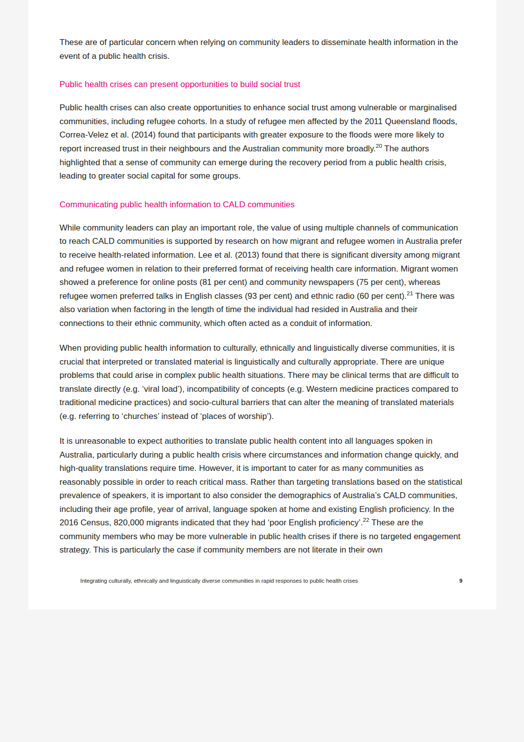These are of particular concern when relying on community leaders to disseminate health information in the event of a public health crisis.
Public health crises can present opportunities to build social trust
Public health crises can also create opportunities to enhance social trust among vulnerable or marginalised communities, including refugee cohorts. In a study of refugee men affected by the 2011 Queensland floods, Correa-Velez et al. (2014) found that participants with greater exposure to the floods were more likely to report increased trust in their neighbours and the Australian community more broadly.20 The authors highlighted that a sense of community can emerge during the recovery period from a public health crisis, leading to greater social capital for some groups.
Communicating public health information to CALD communities
While community leaders can play an important role, the value of using multiple channels of communication to reach CALD communities is supported by research on how migrant and refugee women in Australia prefer to receive health-related information. Lee et al. (2013) found that there is significant diversity among migrant and refugee women in relation to their preferred format of receiving health care information. Migrant women showed a preference for online posts (81 per cent) and community newspapers (75 per cent), whereas refugee women preferred talks in English classes (93 per cent) and ethnic radio (60 per cent).21 There was also variation when factoring in the length of time the individual had resided in Australia and their connections to their ethnic community, which often acted as a conduit of information.
When providing public health information to culturally, ethnically and linguistically diverse communities, it is crucial that interpreted or translated material is linguistically and culturally appropriate. There are unique problems that could arise in complex public health situations. There may be clinical terms that are difficult to translate directly (e.g. ‘viral load’), incompatibility of concepts (e.g. Western medicine practices compared to traditional medicine practices) and socio-cultural barriers that can alter the meaning of translated materials (e.g. referring to ‘churches’ instead of ‘places of worship’).
It is unreasonable to expect authorities to translate public health content into all languages spoken in Australia, particularly during a public health crisis where circumstances and information change quickly, and high-quality translations require time. However, it is important to cater for as many communities as reasonably possible in order to reach critical mass. Rather than targeting translations based on the statistical prevalence of speakers, it is important to also consider the demographics of Australia’s CALD communities, including their age profile, year of arrival, language spoken at home and existing English proficiency. In the 2016 Census, 820,000 migrants indicated that they had ‘poor English proficiency’.22 These are the community members who may be more vulnerable in public health crises if there is no targeted engagement strategy. This is particularly the case if community members are not literate in their own
Integrating culturally, ethnically and linguistically diverse communities in rapid responses to public health crises 9